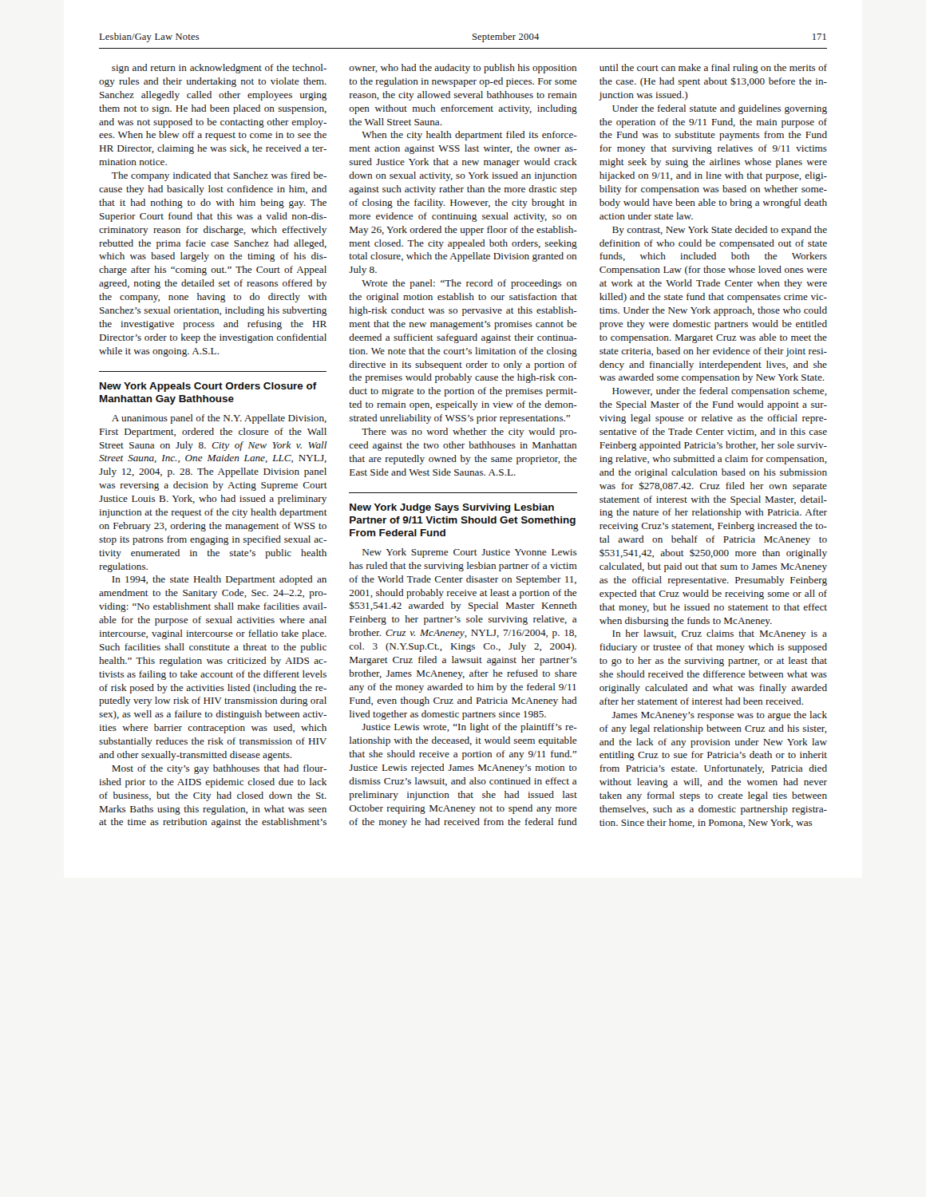Lesbian/Gay Law Notes
September 2004
171
sign and return in acknowledgment of the technology rules and their undertaking not to violate them. Sanchez allegedly called other employees urging them not to sign. He had been placed on suspension, and was not supposed to be contacting other employees. When he blew off a request to come in to see the HR Director, claiming he was sick, he received a termination notice.
The company indicated that Sanchez was fired because they had basically lost confidence in him, and that it had nothing to do with him being gay. The Superior Court found that this was a valid non-discriminatory reason for discharge, which effectively rebutted the prima facie case Sanchez had alleged, which was based largely on the timing of his discharge after his “coming out.” The Court of Appeal agreed, noting the detailed set of reasons offered by the company, none having to do directly with Sanchez’s sexual orientation, including his subverting the investigative process and refusing the HR Director’s order to keep the investigation confidential while it was ongoing. A.S.L.
New York Appeals Court Orders Closure of Manhattan Gay Bathhouse
A unanimous panel of the N.Y. Appellate Division, First Department, ordered the closure of the Wall Street Sauna on July 8. City of New York v. Wall Street Sauna, Inc., One Maiden Lane, LLC, NYLJ, July 12, 2004, p. 28. The Appellate Division panel was reversing a decision by Acting Supreme Court Justice Louis B. York, who had issued a preliminary injunction at the request of the city health department on February 23, ordering the management of WSS to stop its patrons from engaging in specified sexual activity enumerated in the state’s public health regulations.
In 1994, the state Health Department adopted an amendment to the Sanitary Code, Sec. 24–2.2, providing: “No establishment shall make facilities available for the purpose of sexual activities where anal intercourse, vaginal intercourse or fellatio take place. Such facilities shall constitute a threat to the public health.” This regulation was criticized by AIDS activists as failing to take account of the different levels of risk posed by the activities listed (including the reputedly very low risk of HIV transmission during oral sex), as well as a failure to distinguish between activities where barrier contraception was used, which substantially reduces the risk of transmission of HIV and other sexually-transmitted disease agents.
Most of the city’s gay bathhouses that had flourished prior to the AIDS epidemic closed due to lack of business, but the City had closed down the St. Marks Baths using this regulation, in what was seen at the time as retribution against the establishment’s owner, who had the audacity to publish his opposition to the regulation in newspaper op-ed pieces. For some reason, the city allowed several bathhouses to remain open without much enforcement activity, including the Wall Street Sauna.
When the city health department filed its enforcement action against WSS last winter, the owner assured Justice York that a new manager would crack down on sexual activity, so York issued an injunction against such activity rather than the more drastic step of closing the facility. However, the city brought in more evidence of continuing sexual activity, so on May 26, York ordered the upper floor of the establishment closed. The city appealed both orders, seeking total closure, which the Appellate Division granted on July 8.
Wrote the panel: “The record of proceedings on the original motion establish to our satisfaction that high-risk conduct was so pervasive at this establishment that the new management’s promises cannot be deemed a sufficient safeguard against their continuation. We note that the court’s limitation of the closing directive in its subsequent order to only a portion of the premises would probably cause the high-risk conduct to migrate to the portion of the premises permitted to remain open, espeically in view of the demonstrated unreliability of WSS’s prior representations.”
There was no word whether the city would proceed against the two other bathhouses in Manhattan that are reputedly owned by the same proprietor, the East Side and West Side Saunas. A.S.L.
New York Judge Says Surviving Lesbian Partner of 9/11 Victim Should Get Something From Federal Fund
New York Supreme Court Justice Yvonne Lewis has ruled that the surviving lesbian partner of a victim of the World Trade Center disaster on September 11, 2001, should probably receive at least a portion of the $531,541.42 awarded by Special Master Kenneth Feinberg to her partner’s sole surviving relative, a brother. Cruz v. McAneney, NYLJ, 7/16/2004, p. 18, col. 3 (N.Y.Sup.Ct., Kings Co., July 2, 2004). Margaret Cruz filed a lawsuit against her partner’s brother, James McAneney, after he refused to share any of the money awarded to him by the federal 9/11 Fund, even though Cruz and Patricia McAneney had lived together as domestic partners since 1985.
Justice Lewis wrote, “In light of the plaintiff’s relationship with the deceased, it would seem equitable that she should receive a portion of any 9/11 fund.” Justice Lewis rejected James McAneney’s motion to dismiss Cruz’s lawsuit, and also continued in effect a preliminary injunction that she had issued last October requiring McAneney not to spend any more of the money he had received from the federal fund until the court can make a final ruling on the merits of the case. (He had spent about $13,000 before the injunction was issued.)
Under the federal statute and guidelines governing the operation of the 9/11 Fund, the main purpose of the Fund was to substitute payments from the Fund for money that surviving relatives of 9/11 victims might seek by suing the airlines whose planes were hijacked on 9/11, and in line with that purpose, eligibility for compensation was based on whether somebody would have been able to bring a wrongful death action under state law.
By contrast, New York State decided to expand the definition of who could be compensated out of state funds, which included both the Workers Compensation Law (for those whose loved ones were at work at the World Trade Center when they were killed) and the state fund that compensates crime victims. Under the New York approach, those who could prove they were domestic partners would be entitled to compensation. Margaret Cruz was able to meet the state criteria, based on her evidence of their joint residency and financially interdependent lives, and she was awarded some compensation by New York State.
However, under the federal compensation scheme, the Special Master of the Fund would appoint a surviving legal spouse or relative as the official representative of the Trade Center victim, and in this case Feinberg appointed Patricia’s brother, her sole surviving relative, who submitted a claim for compensation, and the original calculation based on his submission was for $278,087.42. Cruz filed her own separate statement of interest with the Special Master, detailing the nature of her relationship with Patricia. After receiving Cruz’s statement, Feinberg increased the total award on behalf of Patricia McAneney to $531,541,42, about $250,000 more than originally calculated, but paid out that sum to James McAneney as the official representative. Presumably Feinberg expected that Cruz would be receiving some or all of that money, but he issued no statement to that effect when disbursing the funds to McAneney.
In her lawsuit, Cruz claims that McAneney is a fiduciary or trustee of that money which is supposed to go to her as the surviving partner, or at least that she should received the difference between what was originally calculated and what was finally awarded after her statement of interest had been received.
James McAneney’s response was to argue the lack of any legal relationship between Cruz and his sister, and the lack of any provision under New York law entitling Cruz to sue for Patricia’s death or to inherit from Patricia’s estate. Unfortunately, Patricia died without leaving a will, and the women had never taken any formal steps to create legal ties between themselves, such as a domestic partnership registration. Since their home, in Pomona, New York, was